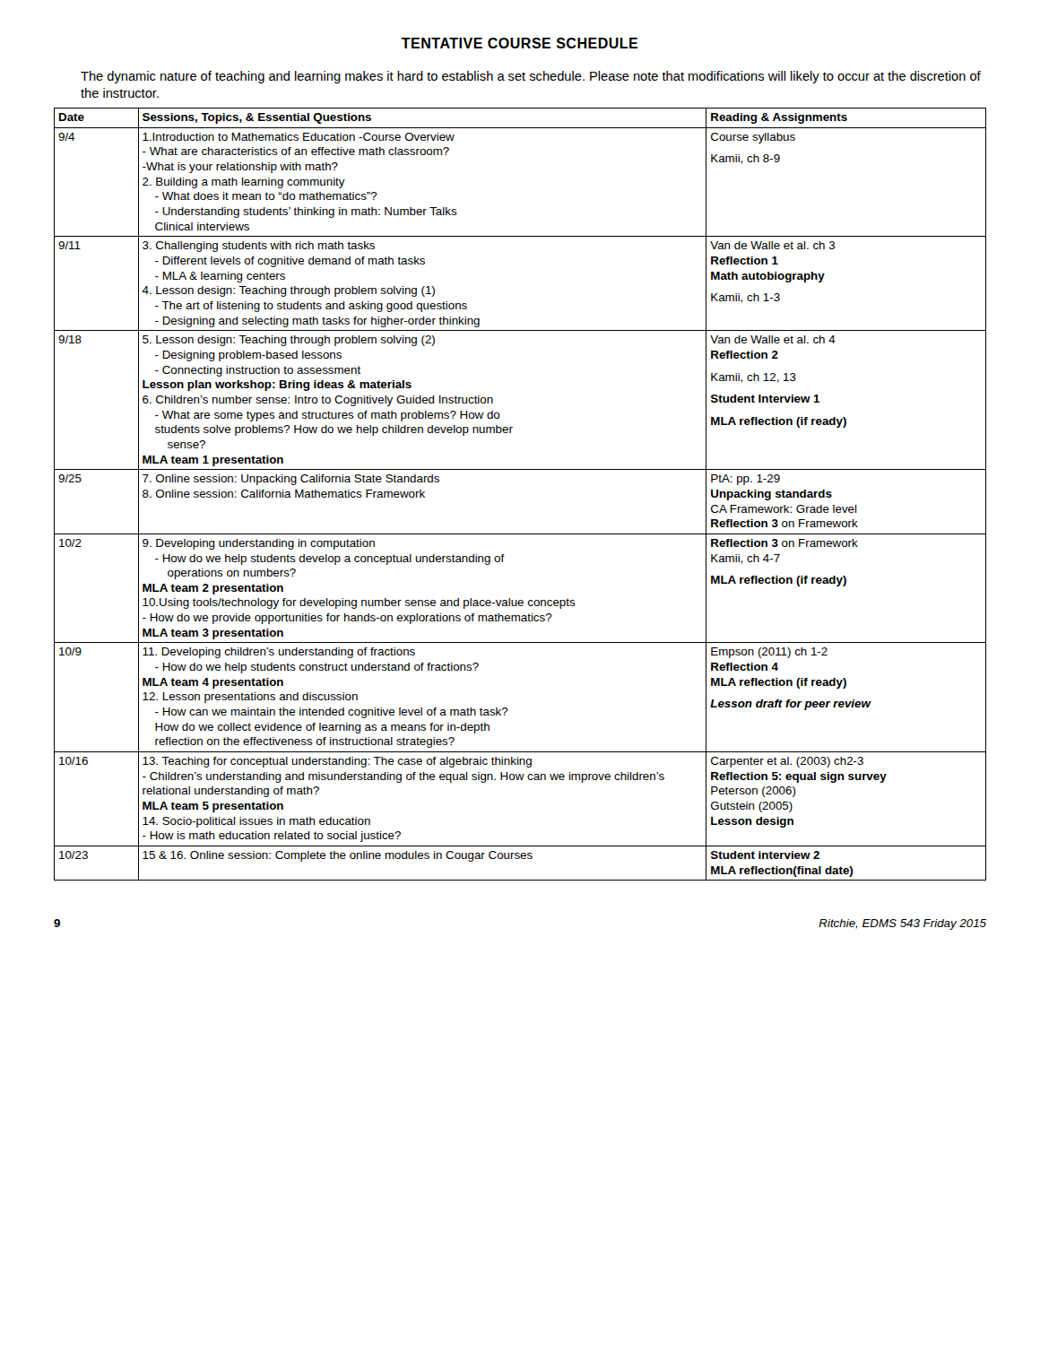TENTATIVE COURSE SCHEDULE
The dynamic nature of teaching and learning makes it hard to establish a set schedule. Please note that modifications will likely to occur at the discretion of the instructor.
| Date | Sessions, Topics, & Essential Questions | Reading & Assignments |
| --- | --- | --- |
| 9/4 | 1.Introduction to Mathematics Education -Course Overview - What are characteristics of an effective math classroom? -What is your relationship with math? 2. Building a math learning community - What does it mean to “do mathematics”? - Understanding students’ thinking in math: Number Talks Clinical interviews | Course syllabus Kamii, ch 8-9 |
| 9/11 | 3. Challenging students with rich math tasks - Different levels of cognitive demand of math tasks - MLA & learning centers 4. Lesson design: Teaching through problem solving (1) - The art of listening to students and asking good questions - Designing and selecting math tasks for higher-order thinking | Van de Walle et al. ch 3 Reflection 1 Math autobiography Kamii, ch 1-3 |
| 9/18 | 5. Lesson design: Teaching through problem solving (2) - Designing problem-based lessons - Connecting instruction to assessment Lesson plan workshop: Bring ideas & materials 6. Children’s number sense: Intro to Cognitively Guided Instruction - What are some types and structures of math problems? How do students solve problems? How do we help children develop number sense? MLA team 1 presentation | Van de Walle et al. ch 4 Reflection 2 Kamii, ch 12, 13 Student Interview 1 MLA reflection (if ready) |
| 9/25 | 7. Online session: Unpacking California State Standards 8. Online session: California Mathematics Framework | PtA: pp. 1-29 Unpacking standards CA Framework: Grade level Reflection 3 on Framework |
| 10/2 | 9. Developing understanding in computation - How do we help students develop a conceptual understanding of operations on numbers? MLA team 2 presentation 10.Using tools/technology for developing number sense and place-value concepts - How do we provide opportunities for hands-on explorations of mathematics? MLA team 3 presentation | Reflection 3 on Framework Kamii, ch 4-7 MLA reflection (if ready) |
| 10/9 | 11. Developing children’s understanding of fractions - How do we help students construct understand of fractions? MLA team 4 presentation 12. Lesson presentations and discussion - How can we maintain the intended cognitive level of a math task? How do we collect evidence of learning as a means for in-depth reflection on the effectiveness of instructional strategies? | Empson (2011) ch 1-2 Reflection 4 MLA reflection (if ready) Lesson draft for peer review |
| 10/16 | 13. Teaching for conceptual understanding: The case of algebraic thinking - Children’s understanding and misunderstanding of the equal sign. How can we improve children’s relational understanding of math? MLA team 5 presentation 14. Socio-political issues in math education - How is math education related to social justice? | Carpenter et al. (2003) ch2-3 Reflection 5: equal sign survey Peterson (2006) Gutstein (2005) Lesson design |
| 10/23 | 15 & 16. Online session: Complete the online modules in Cougar Courses | Student interview 2 MLA reflection(final date) |
9 Ritchie, EDMS 543 Friday 2015